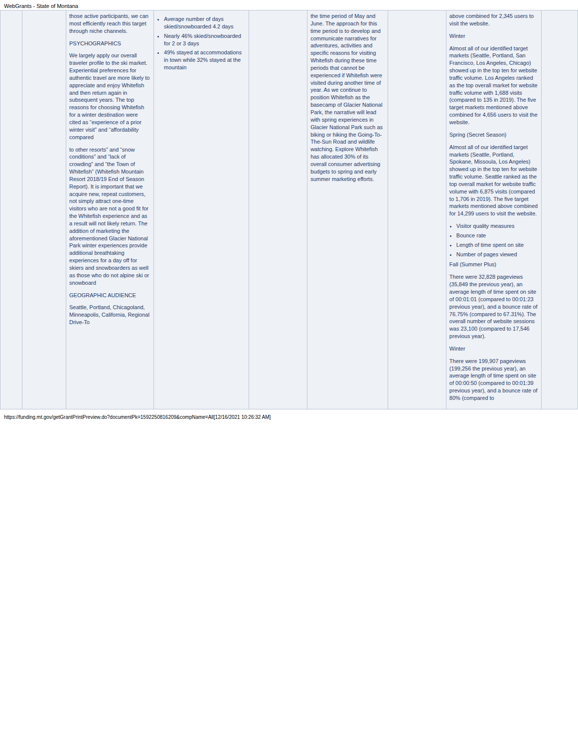WebGrants - State of Montana
| | | those active participants, we can most efficiently reach this target through niche channels. PSYCHOGRAPHICS We largely apply our overall traveler profile to the ski market. Experiential preferences for authentic travel are more likely to appreciate and enjoy Whitefish and then return again in subsequent years. The top reasons for choosing Whitefish for a winter destination were cited as “experience of a prior winter visit” and “affordability compared to other resorts” and “snow conditions” and “lack of crowding” and “the Town of Whitefish” (Whitefish Mountain Resort 2018/19 End of Season Report). It is important that we acquire new, repeat customers, not simply attract one-time visitors who are not a good fit for the Whitefish experience and as a result will not likely return. The addition of marketing the aforementioned Glacier National Park winter experiences provide additional breathtaking experiences for a day off for skiers and snowboarders as well as those who do not alpine ski or snowboard GEOGRAPHIC AUDIENCE Seattle, Portland, Chicagoland, Minneapolis, California, Regional Drive-To | Average number of days skied/snowboarded 4.2 days Nearly 46% skied/snowboarded for 2 or 3 days 49% stayed at accommodations in town while 32% stayed at the mountain | | the time period of May and June. The approach for this time period is to develop and communicate narratives for adventures, activities and specific reasons for visiting Whitefish during these time periods that cannot be experienced if Whitefish were visited during another time of year. As we continue to position Whitefish as the basecamp of Glacier National Park, the narrative will lead with spring experiences in Glacier National Park such as biking or hiking the Going-To-The-Sun Road and wildlife watching. Explore Whitefish has allocated 30% of its overall consumer advertising budgets to spring and early summer marketing efforts. | | above combined for 2,345 users to visit the website. Winter Almost all of our identified target markets (Seattle, Portland, San Francisco, Los Angeles, Chicago) showed up in the top ten for website traffic volume. Los Angeles ranked as the top overall market for website traffic volume with 1,688 visits (compared to 135 in 2019). The five target markets mentioned above combined for 4,656 users to visit the website. Spring (Secret Season) Almost all of our identified target markets (Seattle, Portland, Spokane, Missoula, Los Angeles) showed up in the top ten for website traffic volume. Seattle ranked as the top overall market for website traffic volume with 6,875 visits (compared to 1,706 in 2019). The five target markets mentioned above combined for 14,299 users to visit the website. Visitor quality measures Bounce rate Length of time spent on site Number of pages viewed Fall (Summer Plus) There were 32,828 pageviews (35,849 the previous year), an average length of time spent on site of 00:01:01 (compared to 00:01:23 previous year), and a bounce rate of 76.75% (compared to 67.31%). The overall number of website sessions was 23,100 (compared to 17,546 previous year). Winter There were 199,907 pageviews (199,256 the previous year), an average length of time spent on site of 00:00:50 (compared to 00:01:39 previous year), and a bounce rate of 80% (compared to | |
https://funding.mt.gov/getGrantPrintPreview.do?documentPk=1592250816209&compName=All[12/16/2021 10:26:32 AM]